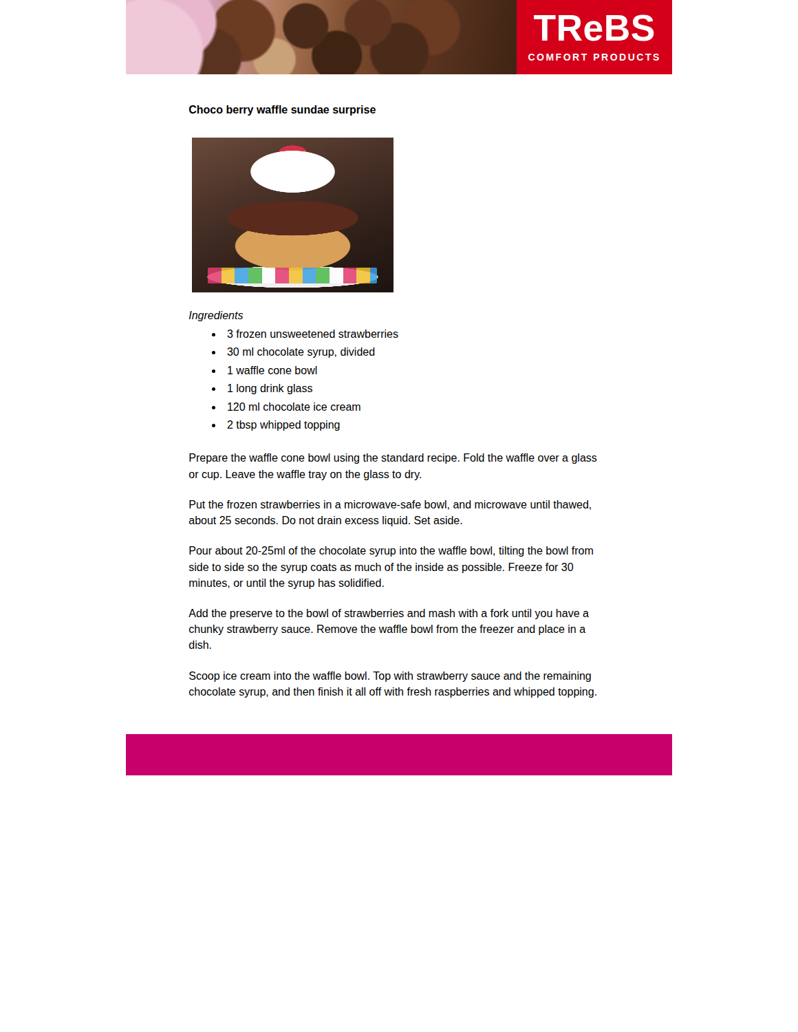TRe BS
Comfort Products
Choco berry waffle sundae surprise
Ingredients
3 frozen unsweetened strawberries
30 ml chocolate syrup, divided
1 waffle cone bowl
1 long drink glass
120 ml chocolate ice cream
2 tbsp whipped topping
Prepare the waffle cone bowl using the standard recipe. Fold the waffle over a glass or cup. Leave the waffle tray on the glass to dry.
Put the frozen strawberries in a microwave-safe bowl, and microwave until thawed, about 25 seconds. Do not drain excess liquid. Set aside.
Pour about 20-25ml of the chocolate syrup into the waffle bowl, tilting the bowl from side to side so the syrup coats as much of the inside as possible. Freeze for 30 minutes, or until the syrup has solidified.
Add the preserve to the bowl of strawberries and mash with a fork until you have a chunky strawberry sauce. Remove the waffle bowl from the freezer and place in a dish.
Scoop ice cream into the waffle bowl. Top with strawberry sauce and the remaining chocolate syrup, and then finish it all off with fresh raspberries and whipped topping.